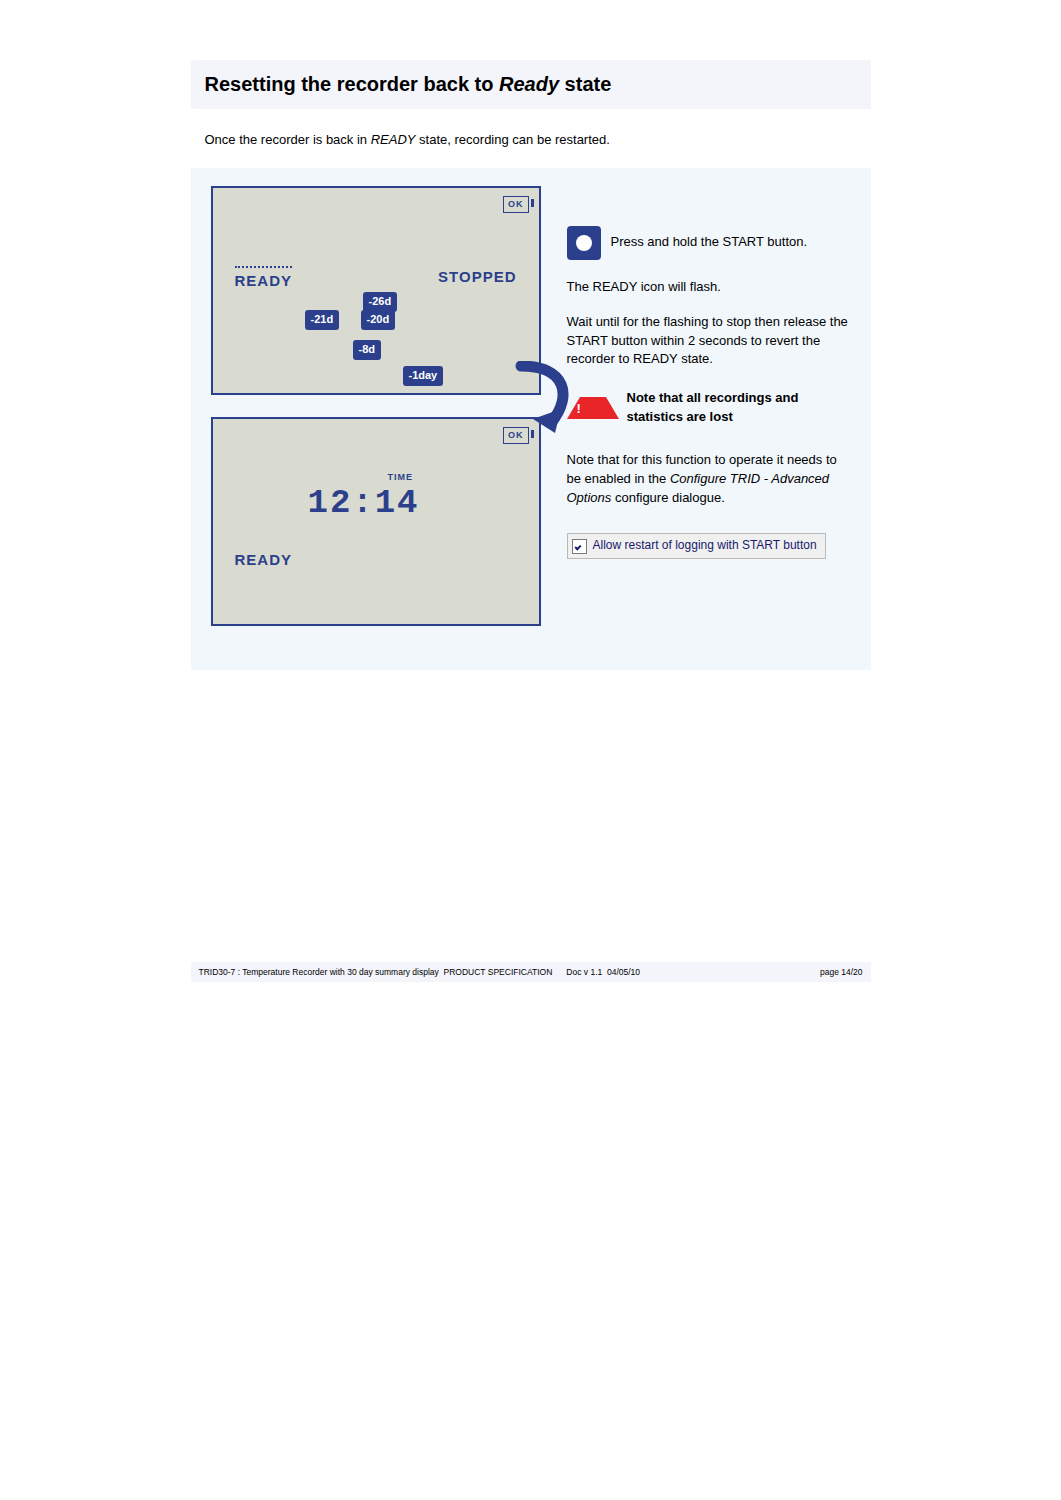Resetting the recorder back to Ready state
Once the recorder is back in READY state, recording can be restarted.
OK
READY
STOPPED
-26d
-21d
-20d
-8d
-1day
OK
12:14
TIME
READY
Press and hold the START button.
The READY icon will flash.
Wait until for the flashing to stop then release the START button within 2 seconds to revert the recorder to READY state.
!
Note that all recordings and statistics are lost
Note that for this function to operate it needs to be enabled in the Configure TRID - Advanced Options configure dialogue.
Allow restart of logging with START button
TRID30-7 : Temperature Recorder with 30 day summary display PRODUCT SPECIFICATION Doc v 1.1 04/05/10 page 14/20